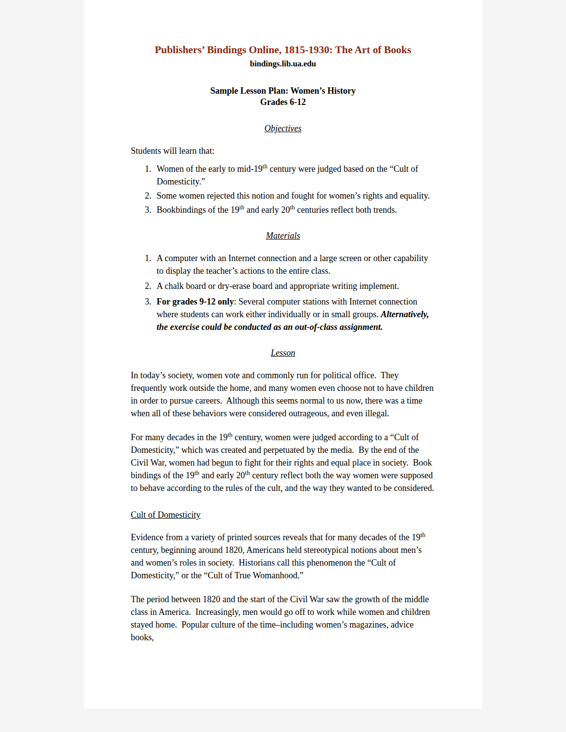Publishers’ Bindings Online, 1815-1930: The Art of Books
bindings.lib.ua.edu
Sample Lesson Plan: Women’s History
Grades 6-12
Objectives
Students will learn that:
Women of the early to mid-19th century were judged based on the “Cult of Domesticity.”
Some women rejected this notion and fought for women’s rights and equality.
Bookbindings of the 19th and early 20th centuries reflect both trends.
Materials
A computer with an Internet connection and a large screen or other capability to display the teacher’s actions to the entire class.
A chalk board or dry-erase board and appropriate writing implement.
For grades 9-12 only: Several computer stations with Internet connection where students can work either individually or in small groups. Alternatively, the exercise could be conducted as an out-of-class assignment.
Lesson
In today’s society, women vote and commonly run for political office. They frequently work outside the home, and many women even choose not to have children in order to pursue careers. Although this seems normal to us now, there was a time when all of these behaviors were considered outrageous, and even illegal.
For many decades in the 19th century, women were judged according to a “Cult of Domesticity,” which was created and perpetuated by the media. By the end of the Civil War, women had begun to fight for their rights and equal place in society. Book bindings of the 19th and early 20th century reflect both the way women were supposed to behave according to the rules of the cult, and the way they wanted to be considered.
Cult of Domesticity
Evidence from a variety of printed sources reveals that for many decades of the 19th century, beginning around 1820, Americans held stereotypical notions about men’s and women’s roles in society. Historians call this phenomenon the “Cult of Domesticity,” or the “Cult of True Womanhood.”
The period between 1820 and the start of the Civil War saw the growth of the middle class in America. Increasingly, men would go off to work while women and children stayed home. Popular culture of the time–including women’s magazines, advice books,